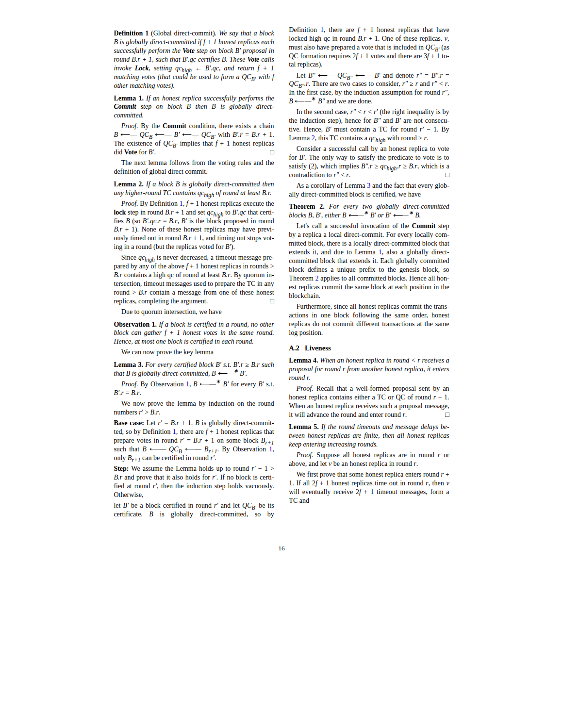Definition 1 (Global direct-commit). We say that a block B is globally direct-committed if f + 1 honest replicas each successfully perform the Vote step on block B′ proposal in round B.r + 1, such that B′.qc certifies B. These Vote calls invoke Lock, setting qchigh ← B′.qc, and return f + 1 matching votes (that could be used to form a QCB′ with f other matching votes).
Lemma 1. If an honest replica successfully performs the Commit step on block B then B is globally direct-committed.
Proof. By the Commit condition, there exists a chain B ⟵— QCB ⟵— B′ ⟵— QCB′ with B′.r = B.r + 1. The existence of QCB′ implies that f + 1 honest replicas did Vote for B′.
The next lemma follows from the voting rules and the definition of global direct commit.
Lemma 2. If a block B is globally direct-committed then any higher-round TC contains qchigh of round at least B.r.
Proof. By Definition 1, f + 1 honest replicas execute the lock step in round B.r + 1 and set qchigh to B′.qc that certifies B (so B′.qc.r = B.r, B′ is the block proposed in round B.r + 1). None of these honest replicas may have previously timed out in round B.r + 1, and timing out stops voting in a round (but the replicas voted for B′).
Since qchigh is never decreased, a timeout message prepared by any of the above f + 1 honest replicas in rounds > B.r contains a high qc of round at least B.r. By quorum intersection, timeout messages used to prepare the TC in any round > B.r contain a message from one of these honest replicas, completing the argument.
Due to quorum intersection, we have
Observation 1. If a block is certified in a round, no other block can gather f + 1 honest votes in the same round. Hence, at most one block is certified in each round.
We can now prove the key lemma
Lemma 3. For every certified block B′ s.t. B′.r ≥ B.r such that B is globally direct-committed, B ⟵—∗ B′.
Proof. By Observation 1, B ⟵—∗ B′ for every B′ s.t. B′.r = B.r.
We now prove the lemma by induction on the round numbers r′ > B.r.
Base case: Let r′ = B.r + 1. B is globally direct-committed, so by Definition 1, there are f + 1 honest replicas that prepare votes in round r′ = B.r + 1 on some block Br+1 such that B ⟵— QCB ⟵— Br+1. By Observation 1, only Br+1 can be certified in round r′.
Step: We assume the Lemma holds up to round r′ − 1 > B.r and prove that it also holds for r′. If no block is certified at round r′, then the induction step holds vacuously. Otherwise,
let B′ be a block certified in round r′ and let QCB′ be its certificate. B is globally direct-committed, so by Definition 1, there are f + 1 honest replicas that have locked high qc in round B.r + 1. One of these replicas, v, must also have prepared a vote that is included in QCB′ (as QC formation requires 2f + 1 votes and there are 3f + 1 total replicas).
Let B″ ⟵— QCB″ ⟵— B′ and denote r″ = B″.r = QCB″.r. There are two cases to consider, r″ ≥ r and r″ < r. In the first case, by the induction assumption for round r″, B ⟵—∗ B″ and we are done.
In the second case, r″ < r < r′ (the right inequality is by the induction step), hence for B″ and B′ are not consecutive. Hence, B′ must contain a TC for round r′ − 1. By Lemma 2, this TC contains a qchigh with round ≥ r.
Consider a successful call by an honest replica to vote for B′. The only way to satisfy the predicate to vote is to satisfy (2), which implies B″.r ≥ qchigh.r ≥ B.r, which is a contradiction to r″ < r.
As a corollary of Lemma 3 and the fact that every globally direct-committed block is certified, we have
Theorem 2. For every two globally direct-committed blocks B, B′, either B ⟵—∗ B′ or B′ ⟵—∗ B.
Let's call a successful invocation of the Commit step by a replica a local direct-commit. For every locally committed block, there is a locally direct-committed block that extends it, and due to Lemma 1, also a globally direct-committed block that extends it. Each globally committed block defines a unique prefix to the genesis block, so Theorem 2 applies to all committed blocks. Hence all honest replicas commit the same block at each position in the blockchain.
Furthermore, since all honest replicas commit the transactions in one block following the same order, honest replicas do not commit different transactions at the same log position.
A.2 Liveness
Lemma 4. When an honest replica in round < r receives a proposal for round r from another honest replica, it enters round r.
Proof. Recall that a well-formed proposal sent by an honest replica contains either a TC or QC of round r − 1. When an honest replica receives such a proposal message, it will advance the round and enter round r.
Lemma 5. If the round timeouts and message delays between honest replicas are finite, then all honest replicas keep entering increasing rounds.
Proof. Suppose all honest replicas are in round r or above, and let v be an honest replica in round r.
We first prove that some honest replica enters round r + 1. If all 2f + 1 honest replicas time out in round r, then v will eventually receive 2f + 1 timeout messages, form a TC and
16